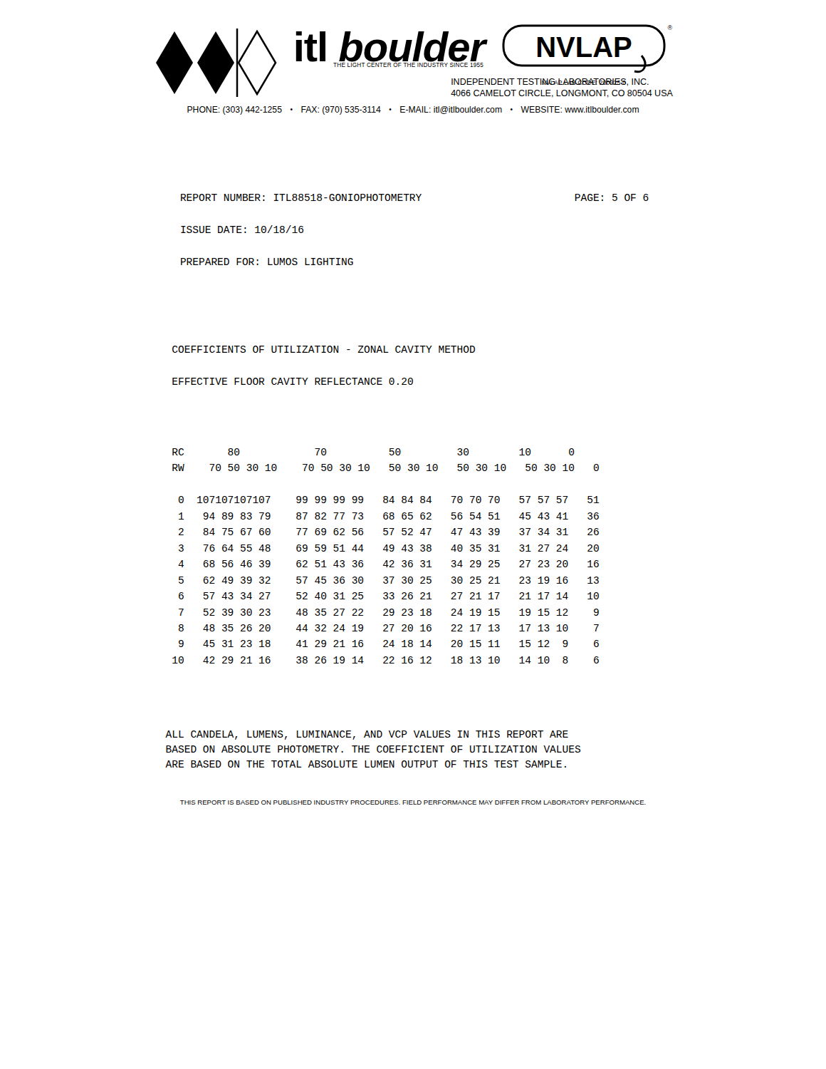itl boulder
THE LIGHT CENTER OF THE INDUSTRY SINCE 1955
NVLAP ®
NVLAP LAB CODE: 200925-0
INDEPENDENT TESTING LABORATORIES, INC.
4066 CAMELOT CIRCLE, LONGMONT, CO 80504 USA
PHONE: (303) 442-1255•FAX: (970) 535-3114•E-MAIL: itl@itlboulder.com•WEBSITE: www.itlboulder.com
REPORT NUMBER: ITL88518-GONIOPHOTOMETRY PAGE: 5 OF 6 ISSUE DATE: 10/18/16 PREPARED FOR: LUMOS LIGHTING
COEFFICIENTS OF UTILIZATION - ZONAL CAVITY METHOD EFFECTIVE FLOOR CAVITY REFLECTANCE 0.20
RC 80 70 50 30 10 0 RW 70 50 30 10 70 50 30 10 50 30 10 50 30 10 50 30 10 0 0 107107107107 99 99 99 99 84 84 84 70 70 70 57 57 57 51 1 94 89 83 79 87 82 77 73 68 65 62 56 54 51 45 43 41 36 2 84 75 67 60 77 69 62 56 57 52 47 47 43 39 37 34 31 26 3 76 64 55 48 69 59 51 44 49 43 38 40 35 31 31 27 24 20 4 68 56 46 39 62 51 43 36 42 36 31 34 29 25 27 23 20 16 5 62 49 39 32 57 45 36 30 37 30 25 30 25 21 23 19 16 13 6 57 43 34 27 52 40 31 25 33 26 21 27 21 17 21 17 14 10 7 52 39 30 23 48 35 27 22 29 23 18 24 19 15 19 15 12 9 8 48 35 26 20 44 32 24 19 27 20 16 22 17 13 17 13 10 7 9 45 31 23 18 41 29 21 16 24 18 14 20 15 11 15 12 9 6 10 42 29 21 16 38 26 19 14 22 16 12 18 13 10 14 10 8 6
ALL CANDELA, LUMENS, LUMINANCE, AND VCP VALUES IN THIS REPORT ARE BASED ON ABSOLUTE PHOTOMETRY. THE COEFFICIENT OF UTILIZATION VALUES ARE BASED ON THE TOTAL ABSOLUTE LUMEN OUTPUT OF THIS TEST SAMPLE.
THIS REPORT IS BASED ON PUBLISHED INDUSTRY PROCEDURES. FIELD PERFORMANCE MAY DIFFER FROM LABORATORY PERFORMANCE.